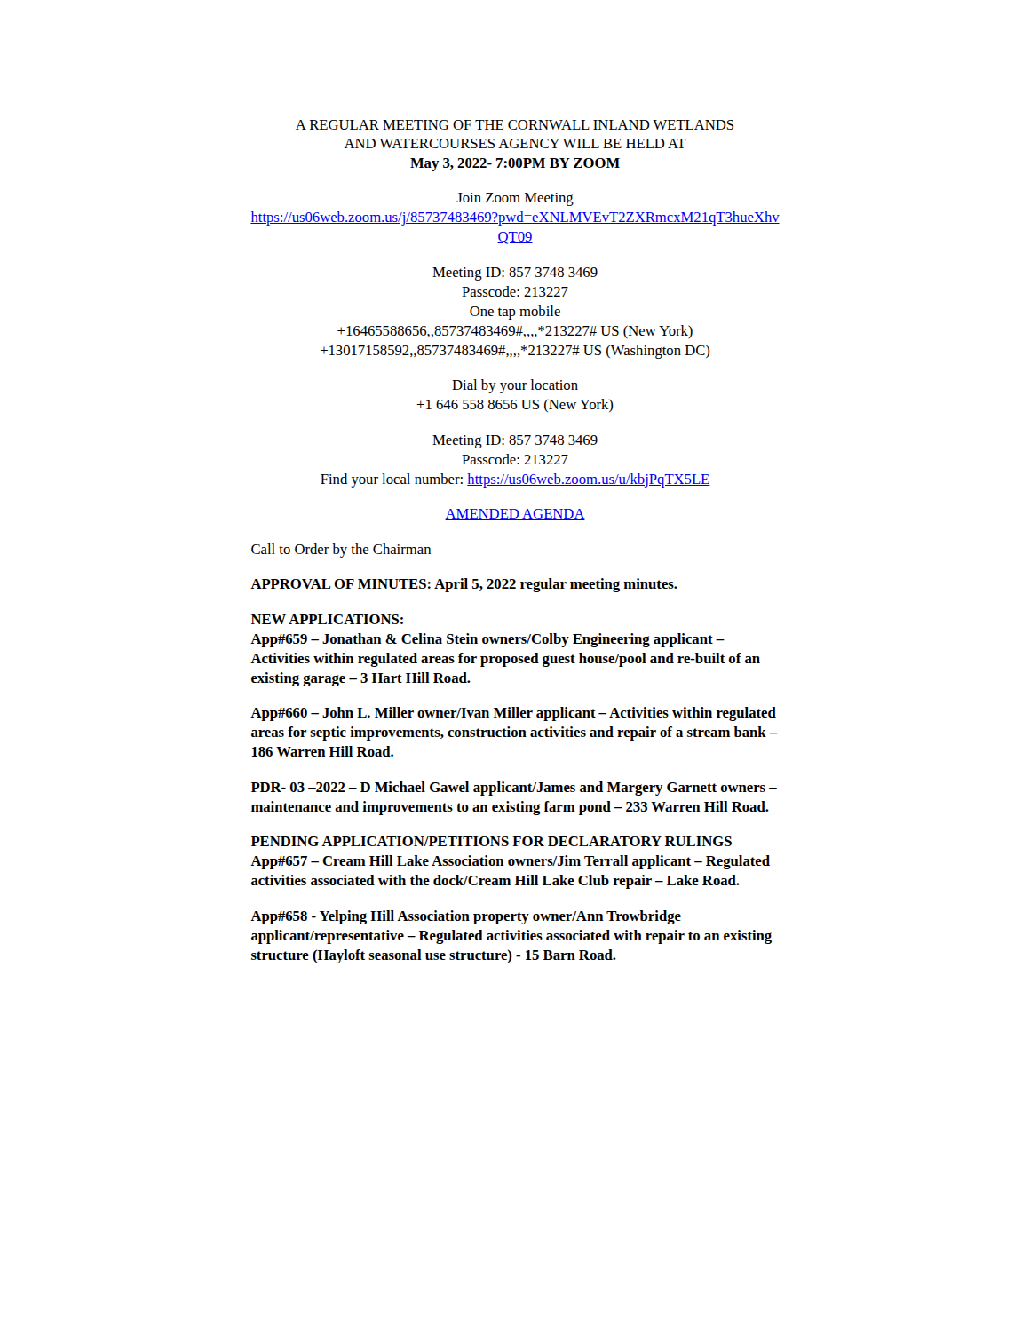A REGULAR MEETING OF THE CORNWALL INLAND WETLANDS
AND WATERCOURSES AGENCY WILL BE HELD AT
May 3, 2022- 7:00PM BY ZOOM
Join Zoom Meeting
https://us06web.zoom.us/j/85737483469?pwd=eXNLMVEvT2ZXRmcxM21qT3hueXhvQT09
Meeting ID: 857 3748 3469
Passcode: 213227
One tap mobile
+16465588656,,85737483469#,,,,*213227# US (New York)
+13017158592,,85737483469#,,,,*213227# US (Washington DC)
Dial by your location
+1 646 558 8656 US (New York)
Meeting ID: 857 3748 3469
Passcode: 213227
Find your local number: https://us06web.zoom.us/u/kbjPqTX5LE
AMENDED AGENDA
Call to Order by the Chairman
APPROVAL OF MINUTES: April 5, 2022 regular meeting minutes.
NEW APPLICATIONS:
App#659 – Jonathan & Celina Stein owners/Colby Engineering applicant – Activities within regulated areas for proposed guest house/pool and re-built of an existing garage – 3 Hart Hill Road.
App#660 – John L. Miller owner/Ivan Miller applicant – Activities within regulated areas for septic improvements, construction activities and repair of a stream bank – 186 Warren Hill Road.
PDR- 03 –2022 – D Michael Gawel applicant/James and Margery Garnett owners – maintenance and improvements to an existing farm pond – 233 Warren Hill Road.
PENDING APPLICATION/PETITIONS FOR DECLARATORY RULINGS
App#657 – Cream Hill Lake Association owners/Jim Terrall applicant – Regulated activities associated with the dock/Cream Hill Lake Club repair – Lake Road.
App#658 - Yelping Hill Association property owner/Ann Trowbridge applicant/representative – Regulated activities associated with repair to an existing structure (Hayloft seasonal use structure) - 15 Barn Road.